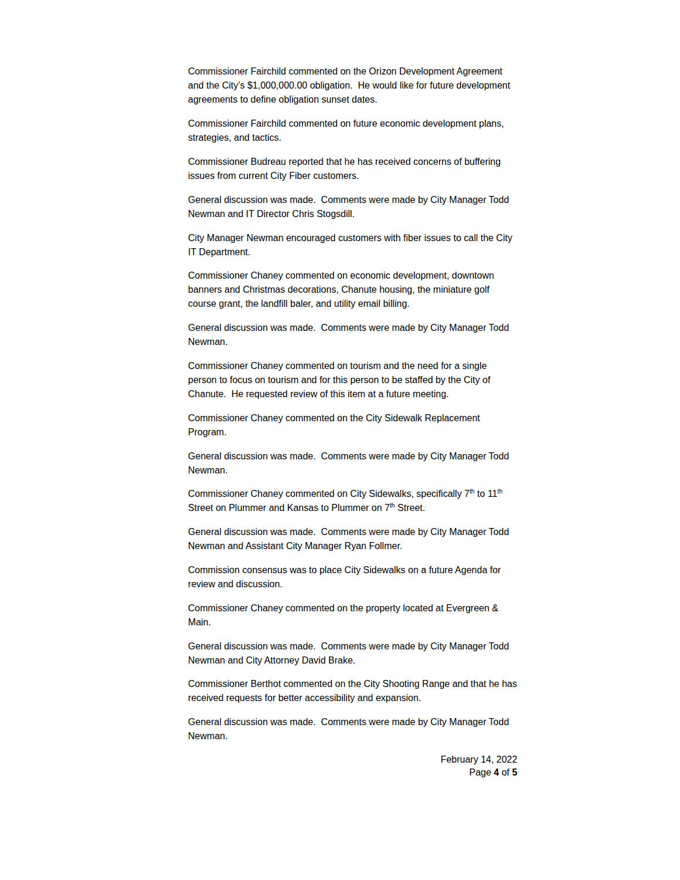Commissioner Fairchild commented on the Orizon Development Agreement and the City’s $1,000,000.00 obligation. He would like for future development agreements to define obligation sunset dates.
Commissioner Fairchild commented on future economic development plans, strategies, and tactics.
Commissioner Budreau reported that he has received concerns of buffering issues from current City Fiber customers.
General discussion was made. Comments were made by City Manager Todd Newman and IT Director Chris Stogsdill.
City Manager Newman encouraged customers with fiber issues to call the City IT Department.
Commissioner Chaney commented on economic development, downtown banners and Christmas decorations, Chanute housing, the miniature golf course grant, the landfill baler, and utility email billing.
General discussion was made. Comments were made by City Manager Todd Newman.
Commissioner Chaney commented on tourism and the need for a single person to focus on tourism and for this person to be staffed by the City of Chanute. He requested review of this item at a future meeting.
Commissioner Chaney commented on the City Sidewalk Replacement Program.
General discussion was made. Comments were made by City Manager Todd Newman.
Commissioner Chaney commented on City Sidewalks, specifically 7th to 11th Street on Plummer and Kansas to Plummer on 7th Street.
General discussion was made. Comments were made by City Manager Todd Newman and Assistant City Manager Ryan Follmer.
Commission consensus was to place City Sidewalks on a future Agenda for review and discussion.
Commissioner Chaney commented on the property located at Evergreen & Main.
General discussion was made. Comments were made by City Manager Todd Newman and City Attorney David Brake.
Commissioner Berthot commented on the City Shooting Range and that he has received requests for better accessibility and expansion.
General discussion was made. Comments were made by City Manager Todd Newman.
February 14, 2022
Page 4 of 5